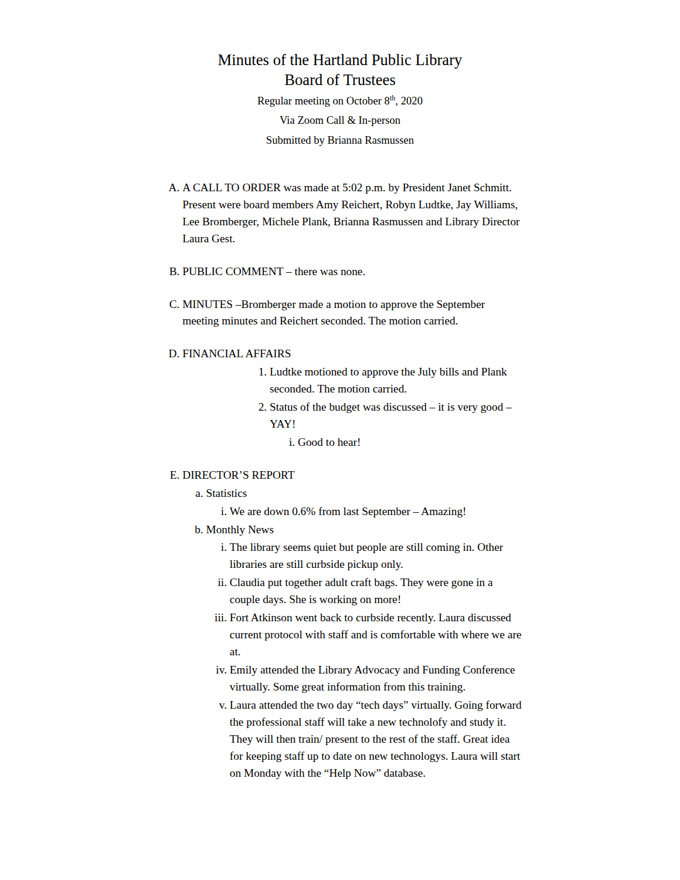Minutes of the Hartland Public Library
Board of Trustees
Regular meeting on October 8th, 2020
Via Zoom Call & In-person
Submitted by Brianna Rasmussen
A CALL TO ORDER was made at 5:02 p.m. by President Janet Schmitt. Present were board members Amy Reichert, Robyn Ludtke, Jay Williams, Lee Bromberger, Michele Plank, Brianna Rasmussen and Library Director Laura Gest.
PUBLIC COMMENT – there was none.
MINUTES –Bromberger made a motion to approve the September meeting minutes and Reichert seconded. The motion carried.
FINANCIAL AFFAIRS
Ludtke motioned to approve the July bills and Plank seconded. The motion carried.
Status of the budget was discussed – it is very good – YAY!
Good to hear!
DIRECTOR’S REPORT
Statistics
We are down 0.6% from last September – Amazing!
Monthly News
The library seems quiet but people are still coming in. Other libraries are still curbside pickup only.
Claudia put together adult craft bags. They were gone in a couple days. She is working on more!
Fort Atkinson went back to curbside recently. Laura discussed current protocol with staff and is comfortable with where we are at.
Emily attended the Library Advocacy and Funding Conference virtually. Some great information from this training.
Laura attended the two day “tech days” virtually. Going forward the professional staff will take a new technolofy and study it. They will then train/ present to the rest of the staff. Great idea for keeping staff up to date on new technologys. Laura will start on Monday with the “Help Now” database.